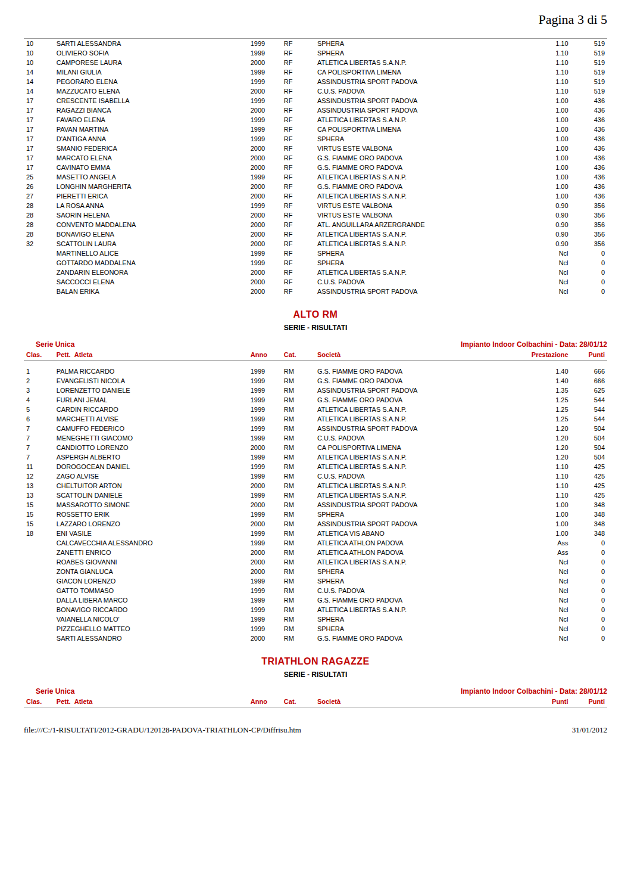Pagina 3 di 5
| 10 | SARTI ALESSANDRA | 1999 | RF | SPHERA | 1.10 | 519 |
| 10 | OLIVIERO SOFIA | 1999 | RF | SPHERA | 1.10 | 519 |
| 10 | CAMPORESE LAURA | 2000 | RF | ATLETICA LIBERTAS S.A.N.P. | 1.10 | 519 |
| 14 | MILANI GIULIA | 1999 | RF | CA POLISPORTIVA LIMENA | 1.10 | 519 |
| 14 | PEGORARO ELENA | 1999 | RF | ASSINDUSTRIA SPORT PADOVA | 1.10 | 519 |
| 14 | MAZZUCATO ELENA | 2000 | RF | C.U.S. PADOVA | 1.10 | 519 |
| 17 | CRESCENTE ISABELLA | 1999 | RF | ASSINDUSTRIA SPORT PADOVA | 1.00 | 436 |
| 17 | RAGAZZI BIANCA | 2000 | RF | ASSINDUSTRIA SPORT PADOVA | 1.00 | 436 |
| 17 | FAVARO ELENA | 1999 | RF | ATLETICA LIBERTAS S.A.N.P. | 1.00 | 436 |
| 17 | PAVAN MARTINA | 1999 | RF | CA POLISPORTIVA LIMENA | 1.00 | 436 |
| 17 | D'ANTIGA ANNA | 1999 | RF | SPHERA | 1.00 | 436 |
| 17 | SMANIO FEDERICA | 2000 | RF | VIRTUS ESTE VALBONA | 1.00 | 436 |
| 17 | MARCATO ELENA | 2000 | RF | G.S. FIAMME ORO PADOVA | 1.00 | 436 |
| 17 | CAVINATO EMMA | 2000 | RF | G.S. FIAMME ORO PADOVA | 1.00 | 436 |
| 25 | MASETTO ANGELA | 1999 | RF | ATLETICA LIBERTAS S.A.N.P. | 1.00 | 436 |
| 26 | LONGHIN MARGHERITA | 2000 | RF | G.S. FIAMME ORO PADOVA | 1.00 | 436 |
| 27 | PIERETTI ERICA | 2000 | RF | ATLETICA LIBERTAS S.A.N.P. | 1.00 | 436 |
| 28 | LA ROSA ANNA | 1999 | RF | VIRTUS ESTE VALBONA | 0.90 | 356 |
| 28 | SAORIN HELENA | 2000 | RF | VIRTUS ESTE VALBONA | 0.90 | 356 |
| 28 | CONVENTO MADDALENA | 2000 | RF | ATL. ANGUILLARA ARZERGRANDE | 0.90 | 356 |
| 28 | BONAVIGO ELENA | 2000 | RF | ATLETICA LIBERTAS S.A.N.P. | 0.90 | 356 |
| 32 | SCATTOLIN LAURA | 2000 | RF | ATLETICA LIBERTAS S.A.N.P. | 0.90 | 356 |
| | MARTINELLO ALICE | 1999 | RF | SPHERA | Ncl | 0 |
| | GOTTARDO MADDALENA | 1999 | RF | SPHERA | Ncl | 0 |
| | ZANDARIN ELEONORA | 2000 | RF | ATLETICA LIBERTAS S.A.N.P. | Ncl | 0 |
| | SACCOCCI ELENA | 2000 | RF | C.U.S. PADOVA | Ncl | 0 |
| | BALAN ERIKA | 2000 | RF | ASSINDUSTRIA SPORT PADOVA | Ncl | 0 |
ALTO RM
SERIE - RISULTATI
Serie Unica Impianto Indoor Colbachini - Data: 28/01/12
| Clas. | Pett. Atleta | Anno | Cat. | Società | Prestazione | Punti |
| 1 | PALMA RICCARDO | 1999 | RM | G.S. FIAMME ORO PADOVA | 1.40 | 666 |
| 2 | EVANGELISTI NICOLA | 1999 | RM | G.S. FIAMME ORO PADOVA | 1.40 | 666 |
| 3 | LORENZETTO DANIELE | 1999 | RM | ASSINDUSTRIA SPORT PADOVA | 1.35 | 625 |
| 4 | FURLANI JEMAL | 1999 | RM | G.S. FIAMME ORO PADOVA | 1.25 | 544 |
| 5 | CARDIN RICCARDO | 1999 | RM | ATLETICA LIBERTAS S.A.N.P. | 1.25 | 544 |
| 6 | MARCHETTI ALVISE | 1999 | RM | ATLETICA LIBERTAS S.A.N.P. | 1.25 | 544 |
| 7 | CAMUFFO FEDERICO | 1999 | RM | ASSINDUSTRIA SPORT PADOVA | 1.20 | 504 |
| 7 | MENEGHETTI GIACOMO | 1999 | RM | C.U.S. PADOVA | 1.20 | 504 |
| 7 | CANDIOTTO LORENZO | 2000 | RM | CA POLISPORTIVA LIMENA | 1.20 | 504 |
| 7 | ASPERGH ALBERTO | 1999 | RM | ATLETICA LIBERTAS S.A.N.P. | 1.20 | 504 |
| 11 | DOROGOCEAN DANIEL | 1999 | RM | ATLETICA LIBERTAS S.A.N.P. | 1.10 | 425 |
| 12 | ZAGO ALVISE | 1999 | RM | C.U.S. PADOVA | 1.10 | 425 |
| 13 | CHELTUITOR ARTON | 2000 | RM | ATLETICA LIBERTAS S.A.N.P. | 1.10 | 425 |
| 13 | SCATTOLIN DANIELE | 1999 | RM | ATLETICA LIBERTAS S.A.N.P. | 1.10 | 425 |
| 15 | MASSAROTTO SIMONE | 2000 | RM | ASSINDUSTRIA SPORT PADOVA | 1.00 | 348 |
| 15 | ROSSETTO ERIK | 1999 | RM | SPHERA | 1.00 | 348 |
| 15 | LAZZARO LORENZO | 2000 | RM | ASSINDUSTRIA SPORT PADOVA | 1.00 | 348 |
| 18 | ENI VASILE | 1999 | RM | ATLETICA VIS ABANO | 1.00 | 348 |
| | CALCAVECCHIA ALESSANDRO | 1999 | RM | ATLETICA ATHLON PADOVA | Ass | 0 |
| | ZANETTI ENRICO | 2000 | RM | ATLETICA ATHLON PADOVA | Ass | 0 |
| | ROABES GIOVANNI | 2000 | RM | ATLETICA LIBERTAS S.A.N.P. | Ncl | 0 |
| | ZONTA GIANLUCA | 2000 | RM | SPHERA | Ncl | 0 |
| | GIACON LORENZO | 1999 | RM | SPHERA | Ncl | 0 |
| | GATTO TOMMASO | 1999 | RM | C.U.S. PADOVA | Ncl | 0 |
| | DALLA LIBERA MARCO | 1999 | RM | G.S. FIAMME ORO PADOVA | Ncl | 0 |
| | BONAVIGO RICCARDO | 1999 | RM | ATLETICA LIBERTAS S.A.N.P. | Ncl | 0 |
| | VAIANELLA NICOLO' | 1999 | RM | SPHERA | Ncl | 0 |
| | PIZZEGHELLO MATTEO | 1999 | RM | SPHERA | Ncl | 0 |
| | SARTI ALESSANDRO | 2000 | RM | G.S. FIAMME ORO PADOVA | Ncl | 0 |
TRIATHLON RAGAZZE
SERIE - RISULTATI
Serie Unica Impianto Indoor Colbachini - Data: 28/01/12
| Clas. | Pett. Atleta | Anno | Cat. | Società | Punti | Punti |
file:///C:/1-RISULTATI/2012-GRADU/120128-PADOVA-TRIATHLON-CP/Diffrisu.htm 31/01/2012